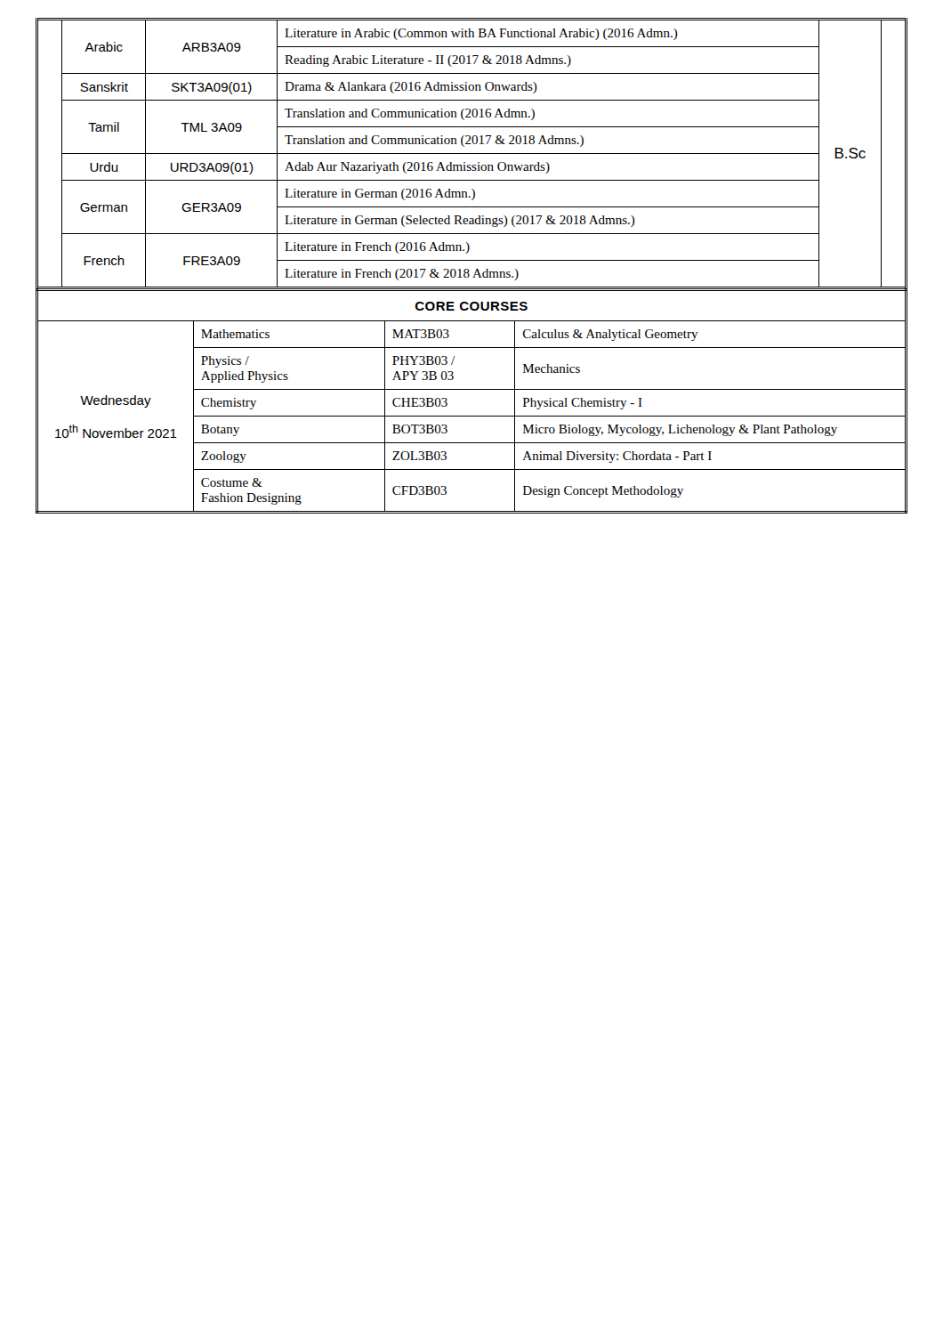| | Arabic | ARB3A09 | Literature in Arabic (Common with BA Functional Arabic) (2016 Admn.) | B.Sc | |
| Reading Arabic Literature - II (2017 & 2018 Admns.) |
| Sanskrit | SKT3A09(01) | Drama & Alankara (2016 Admission Onwards) |
| Tamil | TML 3A09 | Translation and Communication (2016 Admn.) |
| Translation and Communication (2017 & 2018 Admns.) |
| Urdu | URD3A09(01) | Adab Aur Nazariyath (2016 Admission Onwards) |
| German | GER3A09 | Literature in German (2016 Admn.) |
| | Literature in German (Selected Readings) (2017 & 2018 Admns.) | |
| French | FRE3A09 | Literature in French (2016 Admn.) |
| Literature in French (2017 & 2018 Admns.) |
| CORE COURSES |
| Wednesday 10 th November 2021 | Mathematics | MAT3B03 | Calculus & Analytical Geometry |
| Physics / Applied Physics | PHY3B03 / APY 3B 03 | Mechanics |
| Chemistry | CHE3B03 | Physical Chemistry - I |
| Botany | BOT3B03 | Micro Biology, Mycology, Lichenology & Plant Pathology |
| Zoology | ZOL3B03 | Animal Diversity: Chordata - Part I |
| Costume & Fashion Designing | CFD3B03 | Design Concept Methodology |